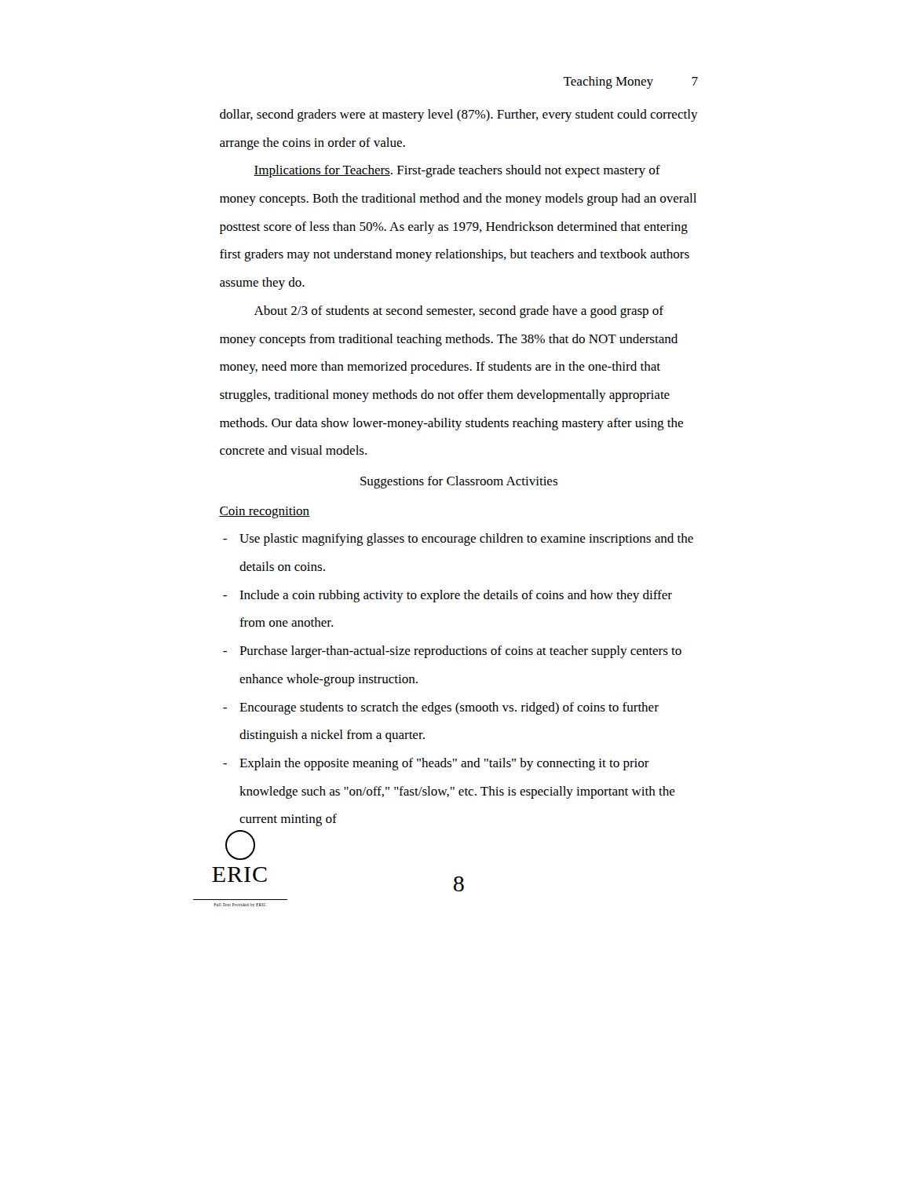Teaching Money 7
dollar, second graders were at mastery level (87%). Further, every student could correctly arrange the coins in order of value.
Implications for Teachers. First-grade teachers should not expect mastery of money concepts. Both the traditional method and the money models group had an overall posttest score of less than 50%. As early as 1979, Hendrickson determined that entering first graders may not understand money relationships, but teachers and textbook authors assume they do.
About 2/3 of students at second semester, second grade have a good grasp of money concepts from traditional teaching methods. The 38% that do NOT understand money, need more than memorized procedures. If students are in the one-third that struggles, traditional money methods do not offer them developmentally appropriate methods. Our data show lower-money-ability students reaching mastery after using the concrete and visual models.
Suggestions for Classroom Activities
Coin recognition
Use plastic magnifying glasses to encourage children to examine inscriptions and the details on coins.
Include a coin rubbing activity to explore the details of coins and how they differ from one another.
Purchase larger-than-actual-size reproductions of coins at teacher supply centers to enhance whole-group instruction.
Encourage students to scratch the edges (smooth vs. ridged) of coins to further distinguish a nickel from a quarter.
Explain the opposite meaning of "heads" and "tails" by connecting it to prior knowledge such as "on/off," "fast/slow," etc. This is especially important with the current minting of
ERIC
Full Text Provided by ERIC
8